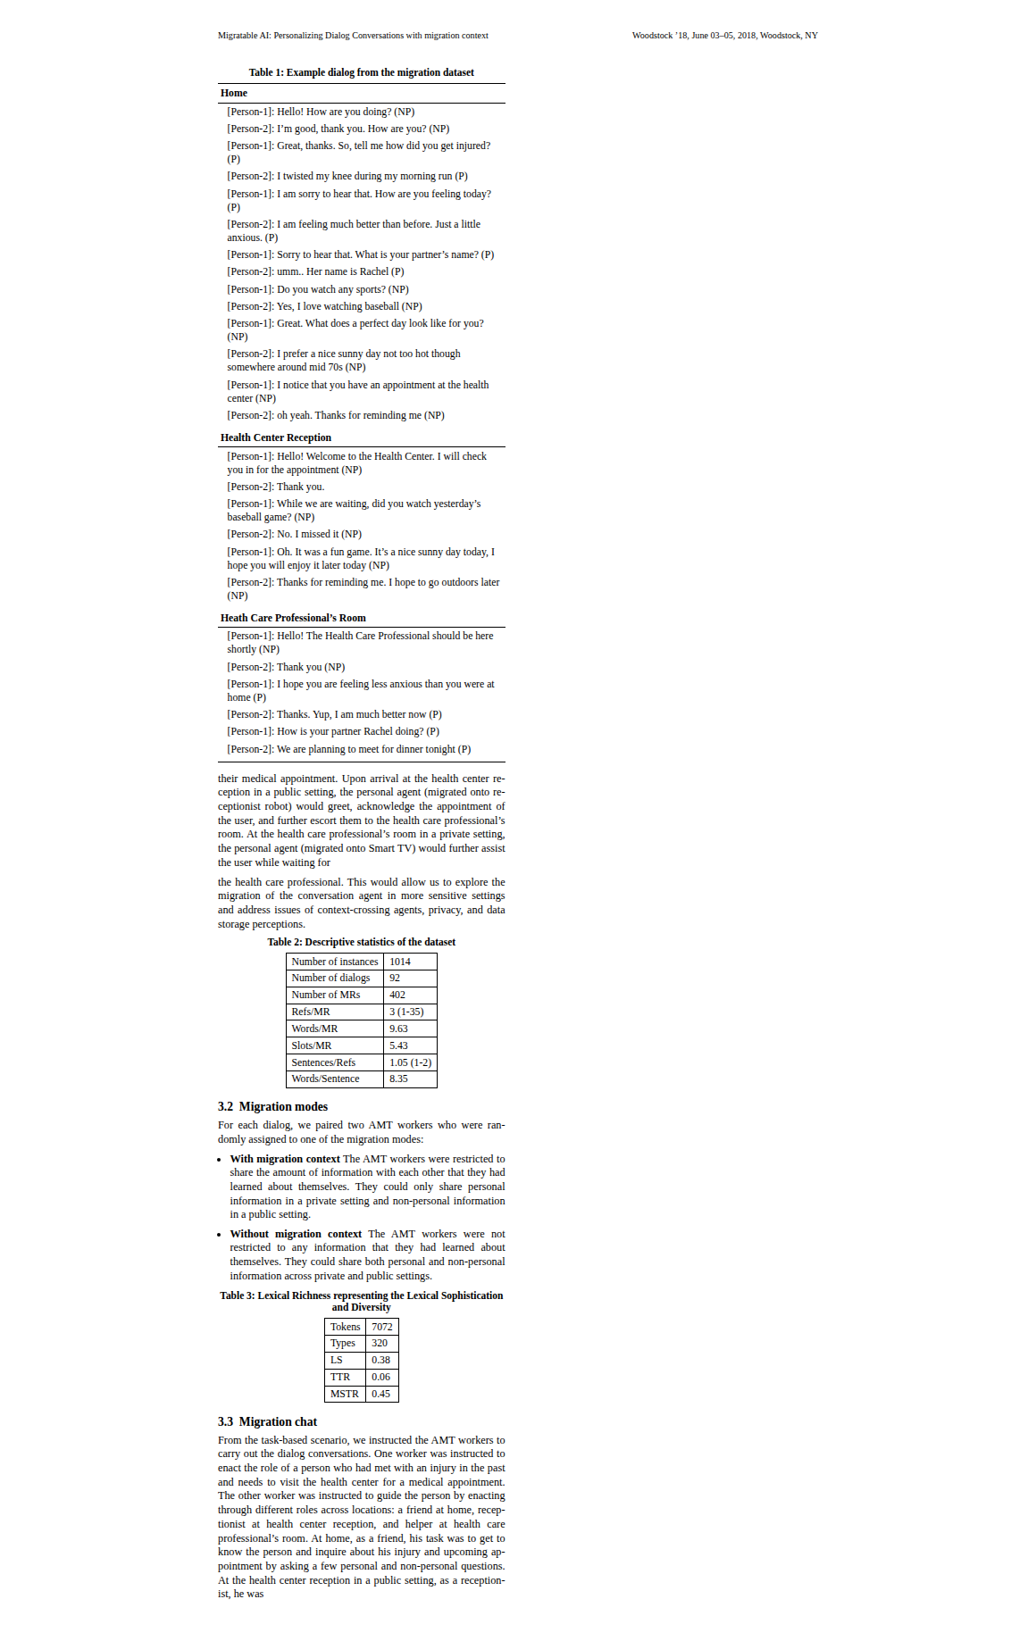Migratable AI: Personalizing Dialog Conversations with migration context
Woodstock ’18, June 03–05, 2018, Woodstock, NY
Table 1: Example dialog from the migration dataset
| Home |
| [Person-1]: Hello! How are you doing? (NP) |
| [Person-2]: I’m good, thank you. How are you? (NP) |
| [Person-1]: Great, thanks. So, tell me how did you get injured? (P) |
| [Person-2]: I twisted my knee during my morning run (P) |
| [Person-1]: I am sorry to hear that. How are you feeling today? (P) |
| [Person-2]: I am feeling much better than before. Just a little anxious. (P) |
| [Person-1]: Sorry to hear that. What is your partner’s name? (P) |
| [Person-2]: umm.. Her name is Rachel (P) |
| [Person-1]: Do you watch any sports? (NP) |
| [Person-2]: Yes, I love watching baseball (NP) |
| [Person-1]: Great. What does a perfect day look like for you? (NP) |
| [Person-2]: I prefer a nice sunny day not too hot though somewhere around mid 70s (NP) |
| [Person-1]: I notice that you have an appointment at the health center (NP) |
| [Person-2]: oh yeah. Thanks for reminding me (NP) |
| Health Center Reception |
| [Person-1]: Hello! Welcome to the Health Center. I will check you in for the appointment (NP) |
| [Person-2]: Thank you. |
| [Person-1]: While we are waiting, did you watch yesterday’s baseball game? (NP) |
| [Person-2]: No. I missed it (NP) |
| [Person-1]: Oh. It was a fun game. It’s a nice sunny day today, I hope you will enjoy it later today (NP) |
| [Person-2]: Thanks for reminding me. I hope to go outdoors later (NP) |
| Heath Care Professional’s Room |
| [Person-1]: Hello! The Health Care Professional should be here shortly (NP) |
| [Person-2]: Thank you (NP) |
| [Person-1]: I hope you are feeling less anxious than you were at home (P) |
| [Person-2]: Thanks. Yup, I am much better now (P) |
| [Person-1]: How is your partner Rachel doing? (P) |
| [Person-2]: We are planning to meet for dinner tonight (P) |
their medical appointment. Upon arrival at the health center reception in a public setting, the personal agent (migrated onto receptionist robot) would greet, acknowledge the appointment of the user, and further escort them to the health care professional’s room. At the health care professional’s room in a private setting, the personal agent (migrated onto Smart TV) would further assist the user while waiting for
the health care professional. This would allow us to explore the migration of the conversation agent in more sensitive settings and address issues of context-crossing agents, privacy, and data storage perceptions.
Table 2: Descriptive statistics of the dataset
| Number of instances | 1014 |
| Number of dialogs | 92 |
| Number of MRs | 402 |
| Refs/MR | 3 (1-35) |
| Words/MR | 9.63 |
| Slots/MR | 5.43 |
| Sentences/Refs | 1.05 (1-2) |
| Words/Sentence | 8.35 |
3.2 Migration modes
For each dialog, we paired two AMT workers who were randomly assigned to one of the migration modes:
With migration context The AMT workers were restricted to share the amount of information with each other that they had learned about themselves. They could only share personal information in a private setting and non-personal information in a public setting.
Without migration context The AMT workers were not restricted to any information that they had learned about themselves. They could share both personal and non-personal information across private and public settings.
Table 3: Lexical Richness representing the Lexical Sophistication and Diversity
| Tokens | 7072 |
| Types | 320 |
| LS | 0.38 |
| TTR | 0.06 |
| MSTR | 0.45 |
3.3 Migration chat
From the task-based scenario, we instructed the AMT workers to carry out the dialog conversations. One worker was instructed to enact the role of a person who had met with an injury in the past and needs to visit the health center for a medical appointment. The other worker was instructed to guide the person by enacting through different roles across locations: a friend at home, receptionist at health center reception, and helper at health care professional’s room. At home, as a friend, his task was to get to know the person and inquire about his injury and upcoming appointment by asking a few personal and non-personal questions. At the health center reception in a public setting, as a receptionist, he was